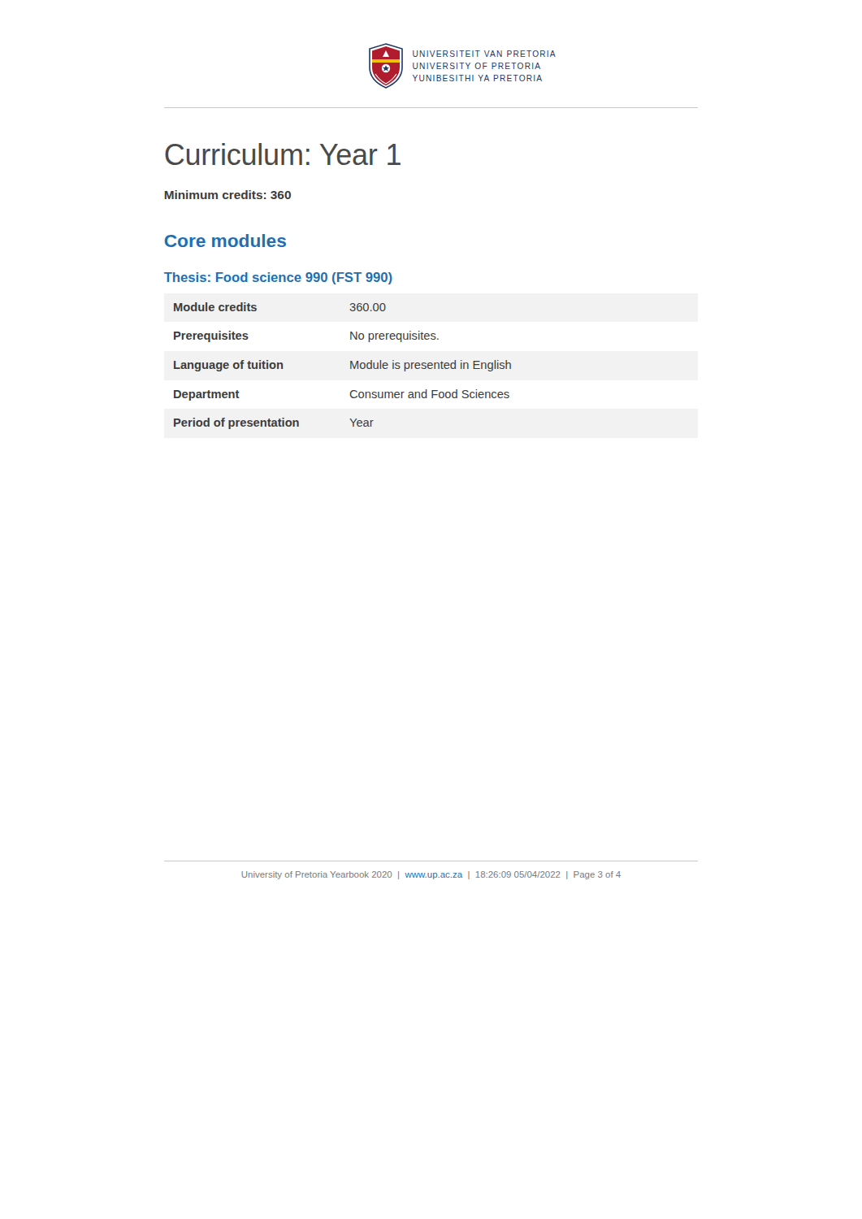UNIVERSITEIT VAN PRETORIA
UNIVERSITY OF PRETORIA
YUNIBESITHI YA PRETORIA
Curriculum: Year 1
Minimum credits: 360
Core modules
Thesis: Food science 990 (FST 990)
| Module credits | 360.00 |
| Prerequisites | No prerequisites. |
| Language of tuition | Module is presented in English |
| Department | Consumer and Food Sciences |
| Period of presentation | Year |
University of Pretoria Yearbook 2020 | www.up.ac.za | 18:26:09 05/04/2022 | Page 3 of 4